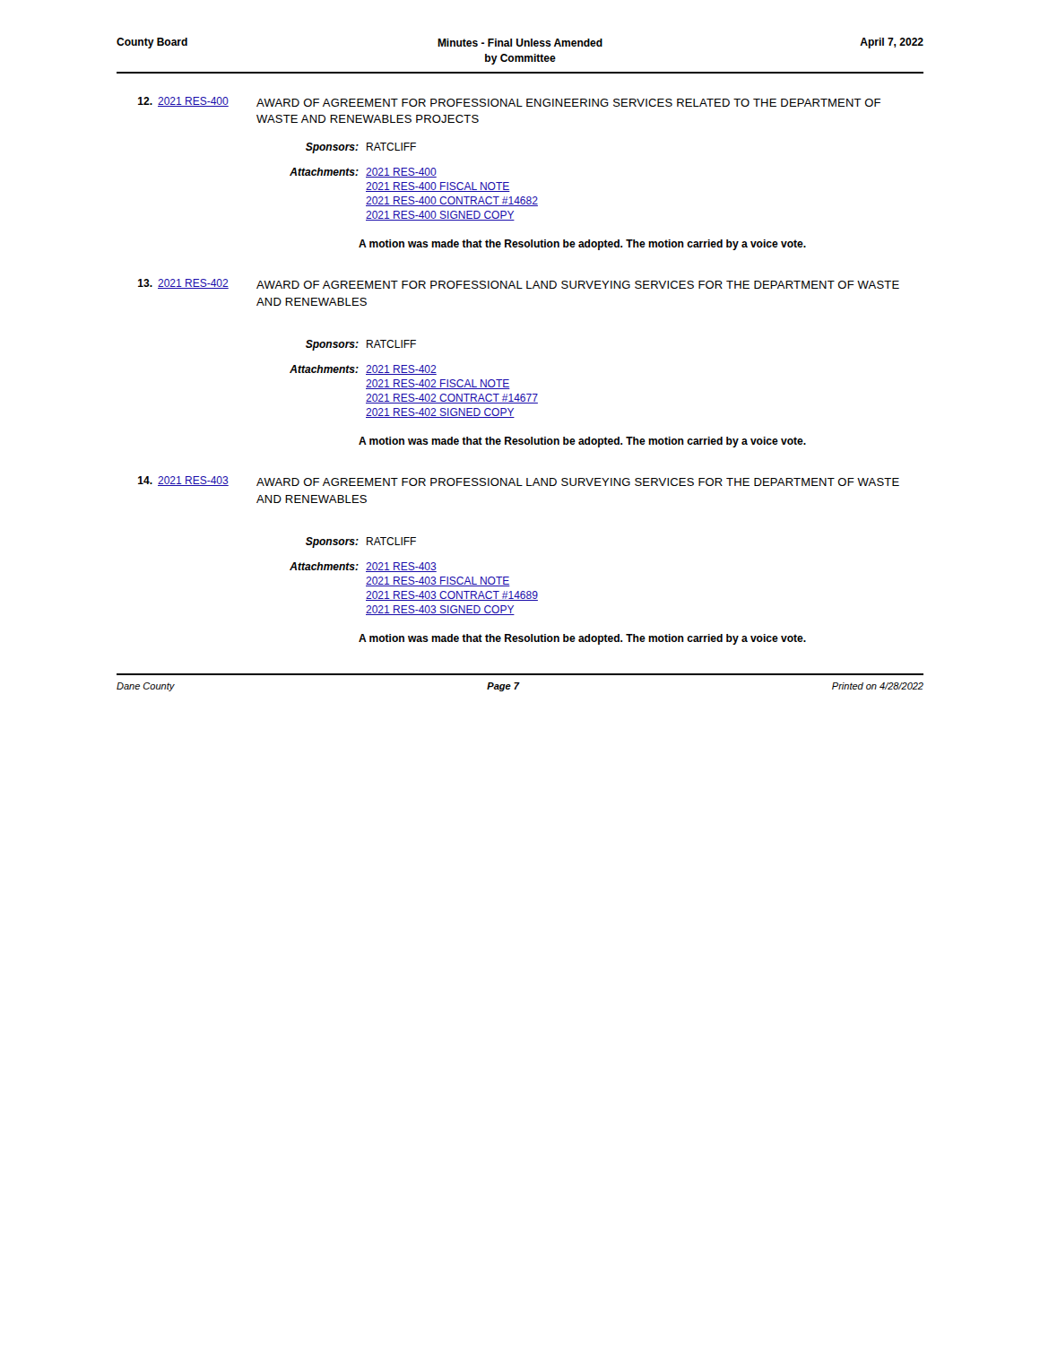County Board
Minutes - Final Unless Amended
by Committee
April 7, 2022
12.
2021 RES-400
AWARD OF AGREEMENT FOR PROFESSIONAL ENGINEERING SERVICES RELATED TO THE DEPARTMENT OF WASTE AND RENEWABLES PROJECTS
Sponsors:
RATCLIFF
Attachments:
2021 RES-400 2021 RES-400 FISCAL NOTE 2021 RES-400 CONTRACT #14682 2021 RES-400 SIGNED COPY
A motion was made that the Resolution be adopted. The motion carried by a voice vote.
13.
2021 RES-402
AWARD OF AGREEMENT FOR PROFESSIONAL LAND SURVEYING SERVICES FOR THE DEPARTMENT OF WASTE AND RENEWABLES
Sponsors:
RATCLIFF
Attachments:
2021 RES-402 2021 RES-402 FISCAL NOTE 2021 RES-402 CONTRACT #14677 2021 RES-402 SIGNED COPY
A motion was made that the Resolution be adopted. The motion carried by a voice vote.
14.
2021 RES-403
AWARD OF AGREEMENT FOR PROFESSIONAL LAND SURVEYING SERVICES FOR THE DEPARTMENT OF WASTE AND RENEWABLES
Sponsors:
RATCLIFF
Attachments:
2021 RES-403 2021 RES-403 FISCAL NOTE 2021 RES-403 CONTRACT #14689 2021 RES-403 SIGNED COPY
A motion was made that the Resolution be adopted. The motion carried by a voice vote.
Dane County
Page 7
Printed on 4/28/2022